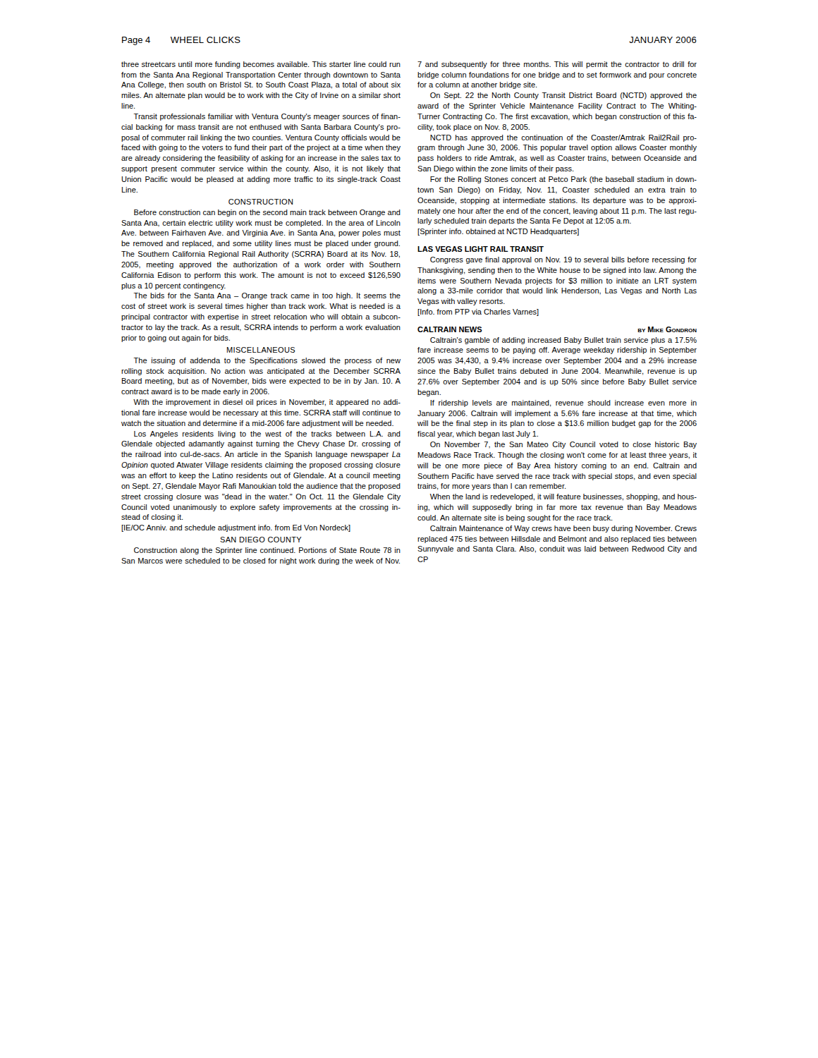Page 4 WHEEL CLICKS
JANUARY 2006
three streetcars until more funding becomes available. This starter line could run from the Santa Ana Regional Transportation Center through downtown to Santa Ana College, then south on Bristol St. to South Coast Plaza, a total of about six miles. An alternate plan would be to work with the City of Irvine on a similar short line.
Transit professionals familiar with Ventura County's meager sources of financial backing for mass transit are not enthused with Santa Barbara County's proposal of commuter rail linking the two counties. Ventura County officials would be faced with going to the voters to fund their part of the project at a time when they are already considering the feasibility of asking for an increase in the sales tax to support present commuter service within the county. Also, it is not likely that Union Pacific would be pleased at adding more traffic to its single-track Coast Line.
CONSTRUCTION
Before construction can begin on the second main track between Orange and Santa Ana, certain electric utility work must be completed. In the area of Lincoln Ave. between Fairhaven Ave. and Virginia Ave. in Santa Ana, power poles must be removed and replaced, and some utility lines must be placed under ground. The Southern California Regional Rail Authority (SCRRA) Board at its Nov. 18, 2005, meeting approved the authorization of a work order with Southern California Edison to perform this work. The amount is not to exceed $126,590 plus a 10 percent contingency.
The bids for the Santa Ana – Orange track came in too high. It seems the cost of street work is several times higher than track work. What is needed is a principal contractor with expertise in street relocation who will obtain a subcontractor to lay the track. As a result, SCRRA intends to perform a work evaluation prior to going out again for bids.
MISCELLANEOUS
The issuing of addenda to the Specifications slowed the process of new rolling stock acquisition. No action was anticipated at the December SCRRA Board meeting, but as of November, bids were expected to be in by Jan. 10. A contract award is to be made early in 2006.
With the improvement in diesel oil prices in November, it appeared no additional fare increase would be necessary at this time. SCRRA staff will continue to watch the situation and determine if a mid-2006 fare adjustment will be needed.
Los Angeles residents living to the west of the tracks between L.A. and Glendale objected adamantly against turning the Chevy Chase Dr. crossing of the railroad into cul-de-sacs. An article in the Spanish language newspaper La Opinion quoted Atwater Village residents claiming the proposed crossing closure was an effort to keep the Latino residents out of Glendale. At a council meeting on Sept. 27, Glendale Mayor Rafi Manoukian told the audience that the proposed street crossing closure was "dead in the water." On Oct. 11 the Glendale City Council voted unanimously to explore safety improvements at the crossing instead of closing it.
[IE/OC Anniv. and schedule adjustment info. from Ed Von Nordeck]
SAN DIEGO COUNTY
Construction along the Sprinter line continued. Portions of State Route 78 in San Marcos were scheduled to be closed for night work during the week of Nov. 7 and subsequently for three months. This will permit the contractor to drill for bridge column foundations for one bridge and to set formwork and pour concrete for a column at another bridge site.
On Sept. 22 the North County Transit District Board (NCTD) approved the award of the Sprinter Vehicle Maintenance Facility Contract to The Whiting-Turner Contracting Co. The first excavation, which began construction of this facility, took place on Nov. 8, 2005.
NCTD has approved the continuation of the Coaster/Amtrak Rail2Rail program through June 30, 2006. This popular travel option allows Coaster monthly pass holders to ride Amtrak, as well as Coaster trains, between Oceanside and San Diego within the zone limits of their pass.
For the Rolling Stones concert at Petco Park (the baseball stadium in downtown San Diego) on Friday, Nov. 11, Coaster scheduled an extra train to Oceanside, stopping at intermediate stations. Its departure was to be approximately one hour after the end of the concert, leaving about 11 p.m. The last regularly scheduled train departs the Santa Fe Depot at 12:05 a.m.
[Sprinter info. obtained at NCTD Headquarters]
LAS VEGAS LIGHT RAIL TRANSIT
Congress gave final approval on Nov. 19 to several bills before recessing for Thanksgiving, sending then to the White house to be signed into law. Among the items were Southern Nevada projects for $3 million to initiate an LRT system along a 33-mile corridor that would link Henderson, Las Vegas and North Las Vegas with valley resorts.
[Info. from PTP via Charles Varnes]
CALTRAIN NEWS by Mike Gondron
Caltrain's gamble of adding increased Baby Bullet train service plus a 17.5% fare increase seems to be paying off. Average weekday ridership in September 2005 was 34,430, a 9.4% increase over September 2004 and a 29% increase since the Baby Bullet trains debuted in June 2004. Meanwhile, revenue is up 27.6% over September 2004 and is up 50% since before Baby Bullet service began.
If ridership levels are maintained, revenue should increase even more in January 2006. Caltrain will implement a 5.6% fare increase at that time, which will be the final step in its plan to close a $13.6 million budget gap for the 2006 fiscal year, which began last July 1.
On November 7, the San Mateo City Council voted to close historic Bay Meadows Race Track. Though the closing won't come for at least three years, it will be one more piece of Bay Area history coming to an end. Caltrain and Southern Pacific have served the race track with special stops, and even special trains, for more years than I can remember.
When the land is redeveloped, it will feature businesses, shopping, and housing, which will supposedly bring in far more tax revenue than Bay Meadows could. An alternate site is being sought for the race track.
Caltrain Maintenance of Way crews have been busy during November. Crews replaced 475 ties between Hillsdale and Belmont and also replaced ties between Sunnyvale and Santa Clara. Also, conduit was laid between Redwood City and CP